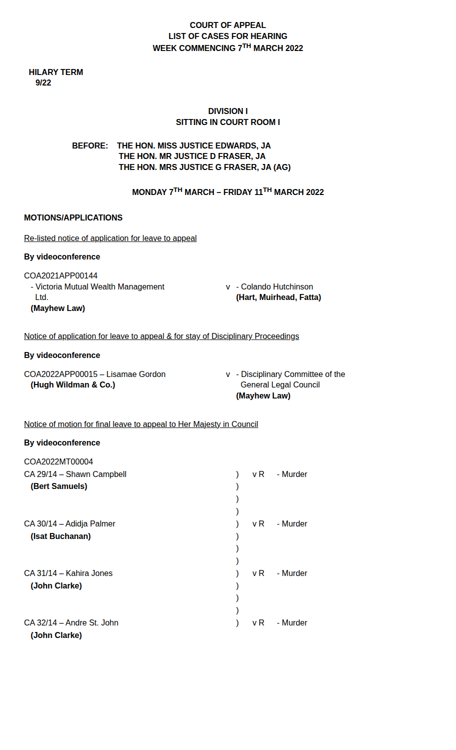COURT OF APPEAL
LIST OF CASES FOR HEARING
WEEK COMMENCING 7TH MARCH 2022
HILARY TERM
9/22
DIVISION I
SITTING IN COURT ROOM I
BEFORE: THE HON. MISS JUSTICE EDWARDS, JA
THE HON. MR JUSTICE D FRASER, JA
THE HON. MRS JUSTICE G FRASER, JA (AG)
MONDAY 7TH MARCH – FRIDAY 11TH MARCH 2022
MOTIONS/APPLICATIONS
Re-listed notice of application for leave to appeal
By videoconference
COA2021APP00144
| - Victoria Mutual Wealth Management | v | - Colando Hutchinson |
| Ltd. | | (Hart, Muirhead, Fatta) |
| (Mayhew Law) | | |
Notice of application for leave to appeal & for stay of Disciplinary Proceedings
By videoconference
| COA2022APP00015 – Lisamae Gordon | v | - Disciplinary Committee of the |
| (Hugh Wildman & Co.) | | General Legal Council |
| | | (Mayhew Law) |
Notice of motion for final leave to appeal to Her Majesty in Council
By videoconference
COA2022MT00004
| CA 29/14 – Shawn Campbell | ) | v R | - Murder |
| (Bert Samuels) | ) | | |
| | ) | | |
| | ) | | |
| CA 30/14 – Adidja Palmer | ) | v R | - Murder |
| (Isat Buchanan) | ) | | |
| | ) | | |
| | ) | | |
| CA 31/14 – Kahira Jones | ) | v R | - Murder |
| (John Clarke) | ) | | |
| | ) | | |
| | ) | | |
| CA 32/14 – Andre St. John | ) | v R | - Murder |
| (John Clarke) | | | |